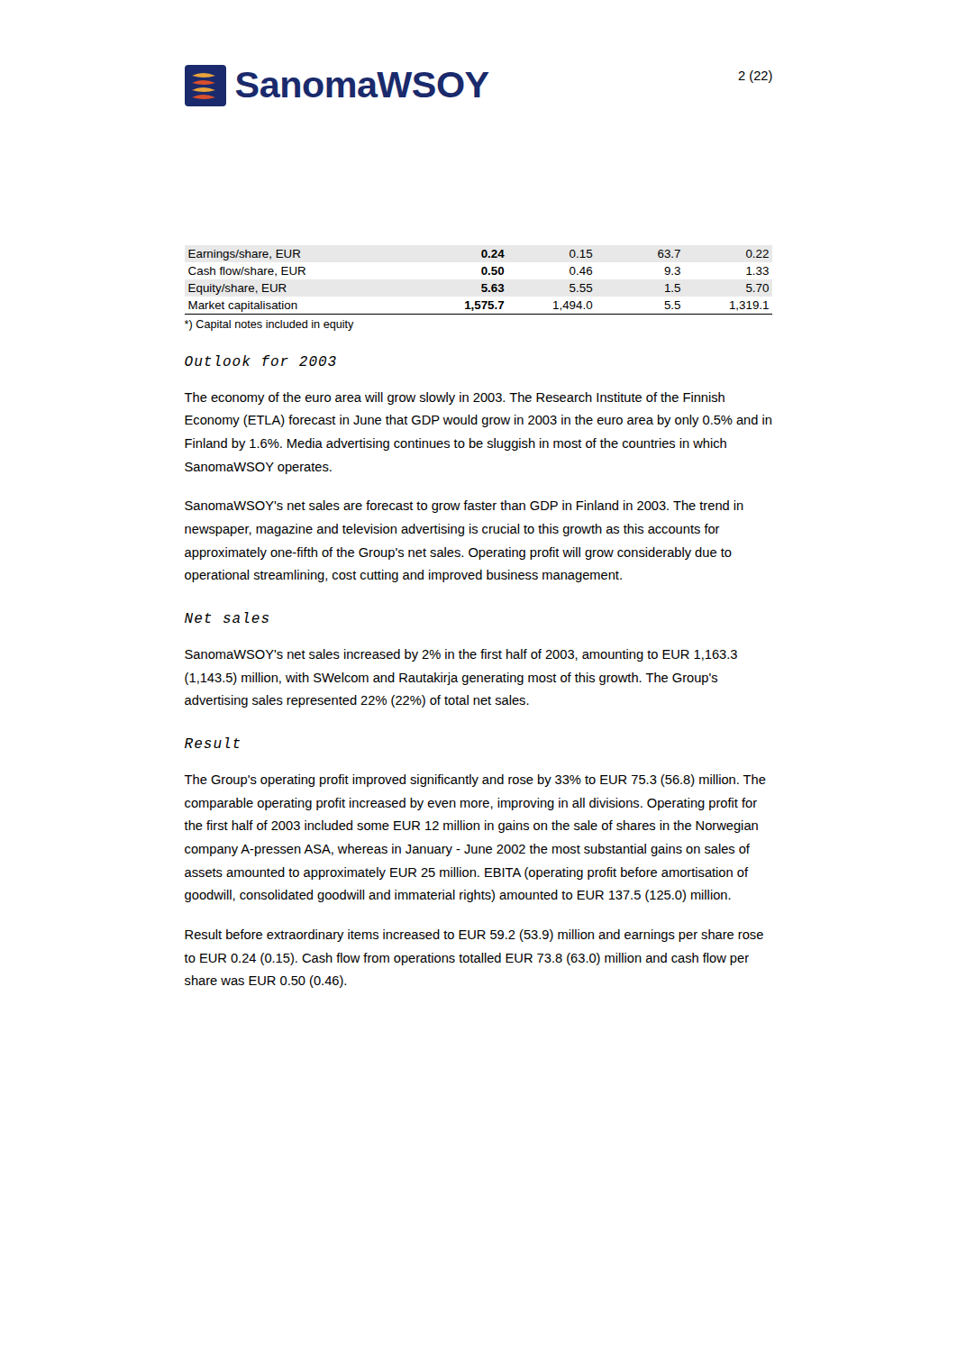SanomaWSOY
2 (22)
| Earnings/share, EUR | 0.24 | 0.15 | 63.7 | 0.22 |
| Cash flow/share, EUR | 0.50 | 0.46 | 9.3 | 1.33 |
| Equity/share, EUR | 5.63 | 5.55 | 1.5 | 5.70 |
| Market capitalisation | 1,575.7 | 1,494.0 | 5.5 | 1,319.1 |
*) Capital notes included in equity
Outlook for 2003
The economy of the euro area will grow slowly in 2003. The Research Institute of the Finnish Economy (ETLA) forecast in June that GDP would grow in 2003 in the euro area by only 0.5% and in Finland by 1.6%. Media advertising continues to be sluggish in most of the countries in which SanomaWSOY operates.
SanomaWSOY's net sales are forecast to grow faster than GDP in Finland in 2003. The trend in newspaper, magazine and television advertising is crucial to this growth as this accounts for approximately one-fifth of the Group's net sales. Operating profit will grow considerably due to operational streamlining, cost cutting and improved business management.
Net sales
SanomaWSOY's net sales increased by 2% in the first half of 2003, amounting to EUR 1,163.3 (1,143.5) million, with SWelcom and Rautakirja generating most of this growth. The Group's advertising sales represented 22% (22%) of total net sales.
Result
The Group's operating profit improved significantly and rose by 33% to EUR 75.3 (56.8) million. The comparable operating profit increased by even more, improving in all divisions. Operating profit for the first half of 2003 included some EUR 12 million in gains on the sale of shares in the Norwegian company A-pressen ASA, whereas in January - June 2002 the most substantial gains on sales of assets amounted to approximately EUR 25 million. EBITA (operating profit before amortisation of goodwill, consolidated goodwill and immaterial rights) amounted to EUR 137.5 (125.0) million.
Result before extraordinary items increased to EUR 59.2 (53.9) million and earnings per share rose to EUR 0.24 (0.15). Cash flow from operations totalled EUR 73.8 (63.0) million and cash flow per share was EUR 0.50 (0.46).